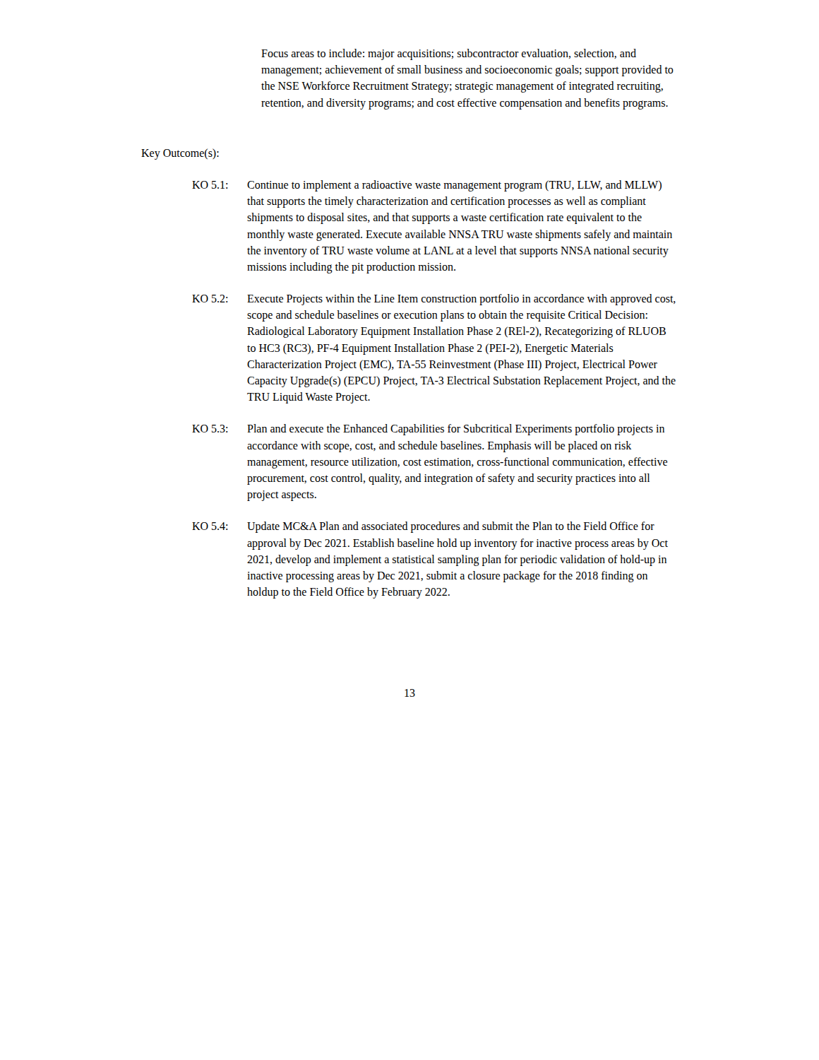Focus areas to include: major acquisitions; subcontractor evaluation, selection, and management; achievement of small business and socioeconomic goals; support provided to the NSE Workforce Recruitment Strategy; strategic management of integrated recruiting, retention, and diversity programs; and cost effective compensation and benefits programs.
Key Outcome(s):
KO 5.1: Continue to implement a radioactive waste management program (TRU, LLW, and MLLW) that supports the timely characterization and certification processes as well as compliant shipments to disposal sites, and that supports a waste certification rate equivalent to the monthly waste generated. Execute available NNSA TRU waste shipments safely and maintain the inventory of TRU waste volume at LANL at a level that supports NNSA national security missions including the pit production mission.
KO 5.2: Execute Projects within the Line Item construction portfolio in accordance with approved cost, scope and schedule baselines or execution plans to obtain the requisite Critical Decision: Radiological Laboratory Equipment Installation Phase 2 (REl-2), Recategorizing of RLUOB to HC3 (RC3), PF-4 Equipment Installation Phase 2 (PEI-2), Energetic Materials Characterization Project (EMC), TA-55 Reinvestment (Phase III) Project, Electrical Power Capacity Upgrade(s) (EPCU) Project, TA-3 Electrical Substation Replacement Project, and the TRU Liquid Waste Project.
KO 5.3: Plan and execute the Enhanced Capabilities for Subcritical Experiments portfolio projects in accordance with scope, cost, and schedule baselines. Emphasis will be placed on risk management, resource utilization, cost estimation, cross-functional communication, effective procurement, cost control, quality, and integration of safety and security practices into all project aspects.
KO 5.4: Update MC&A Plan and associated procedures and submit the Plan to the Field Office for approval by Dec 2021. Establish baseline hold up inventory for inactive process areas by Oct 2021, develop and implement a statistical sampling plan for periodic validation of hold-up in inactive processing areas by Dec 2021, submit a closure package for the 2018 finding on holdup to the Field Office by February 2022.
13